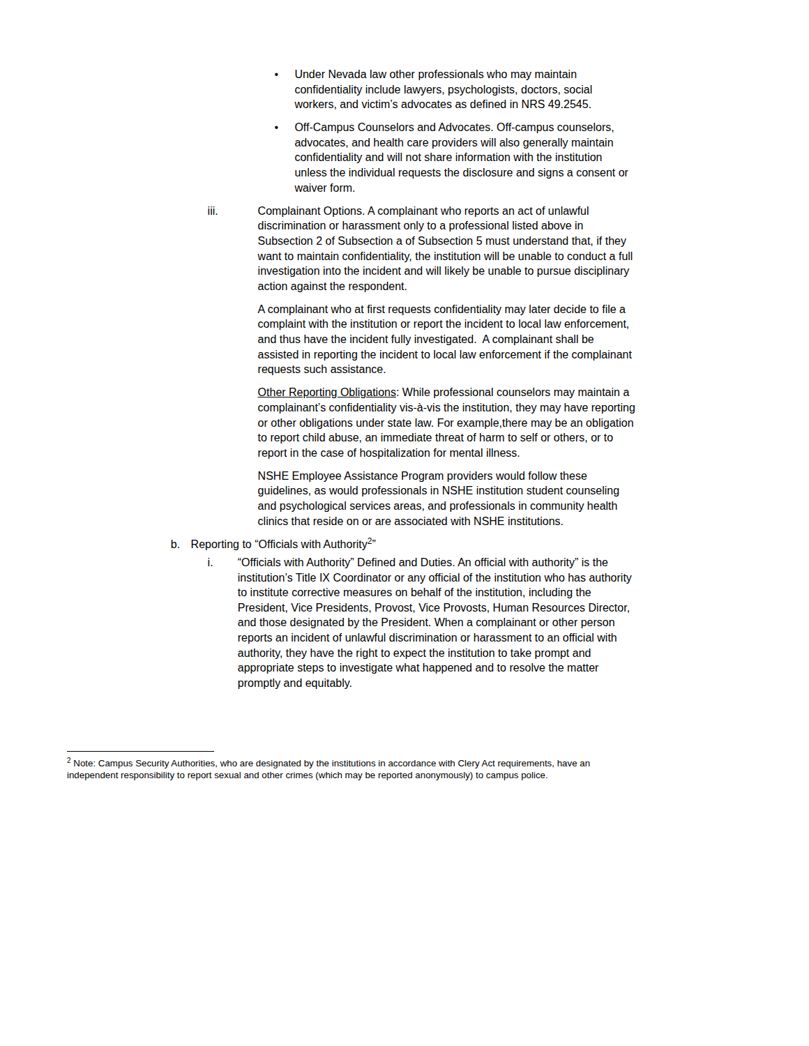Under Nevada law other professionals who may maintain confidentiality include lawyers, psychologists, doctors, social workers, and victim’s advocates as defined in NRS 49.2545.
Off-Campus Counselors and Advocates. Off-campus counselors, advocates, and health care providers will also generally maintain confidentiality and will not share information with the institution unless the individual requests the disclosure and signs a consent or waiver form.
iii.
Complainant Options. A complainant who reports an act of unlawful discrimination or harassment only to a professional listed above in Subsection 2 of Subsection a of Subsection 5 must understand that, if they want to maintain confidentiality, the institution will be unable to conduct a full investigation into the incident and will likely be unable to pursue disciplinary action against the respondent.
A complainant who at first requests confidentiality may later decide to file a complaint with the institution or report the incident to local law enforcement, and thus have the incident fully investigated. A complainant shall be assisted in reporting the incident to local law enforcement if the complainant requests such assistance.
Other Reporting Obligations: While professional counselors may maintain a complainant’s confidentiality vis-à-vis the institution, they may have reporting or other obligations under state law. For example,there may be an obligation to report child abuse, an immediate threat of harm to self or others, or to report in the case of hospitalization for mental illness.
NSHE Employee Assistance Program providers would follow these guidelines, as would professionals in NSHE institution student counseling and psychological services areas, and professionals in community health clinics that reside on or are associated with NSHE institutions.
b. Reporting to “Officials with Authority2”
i.
“Officials with Authority” Defined and Duties. An official with authority” is the institution’s Title IX Coordinator or any official of the institution who has authority to institute corrective measures on behalf of the institution, including the President, Vice Presidents, Provost, Vice Provosts, Human Resources Director, and those designated by the President. When a complainant or other person reports an incident of unlawful discrimination or harassment to an official with authority, they have the right to expect the institution to take prompt and appropriate steps to investigate what happened and to resolve the matter promptly and equitably.
2 Note: Campus Security Authorities, who are designated by the institutions in accordance with Clery Act requirements, have an independent responsibility to report sexual and other crimes (which may be reported anonymously) to campus police.